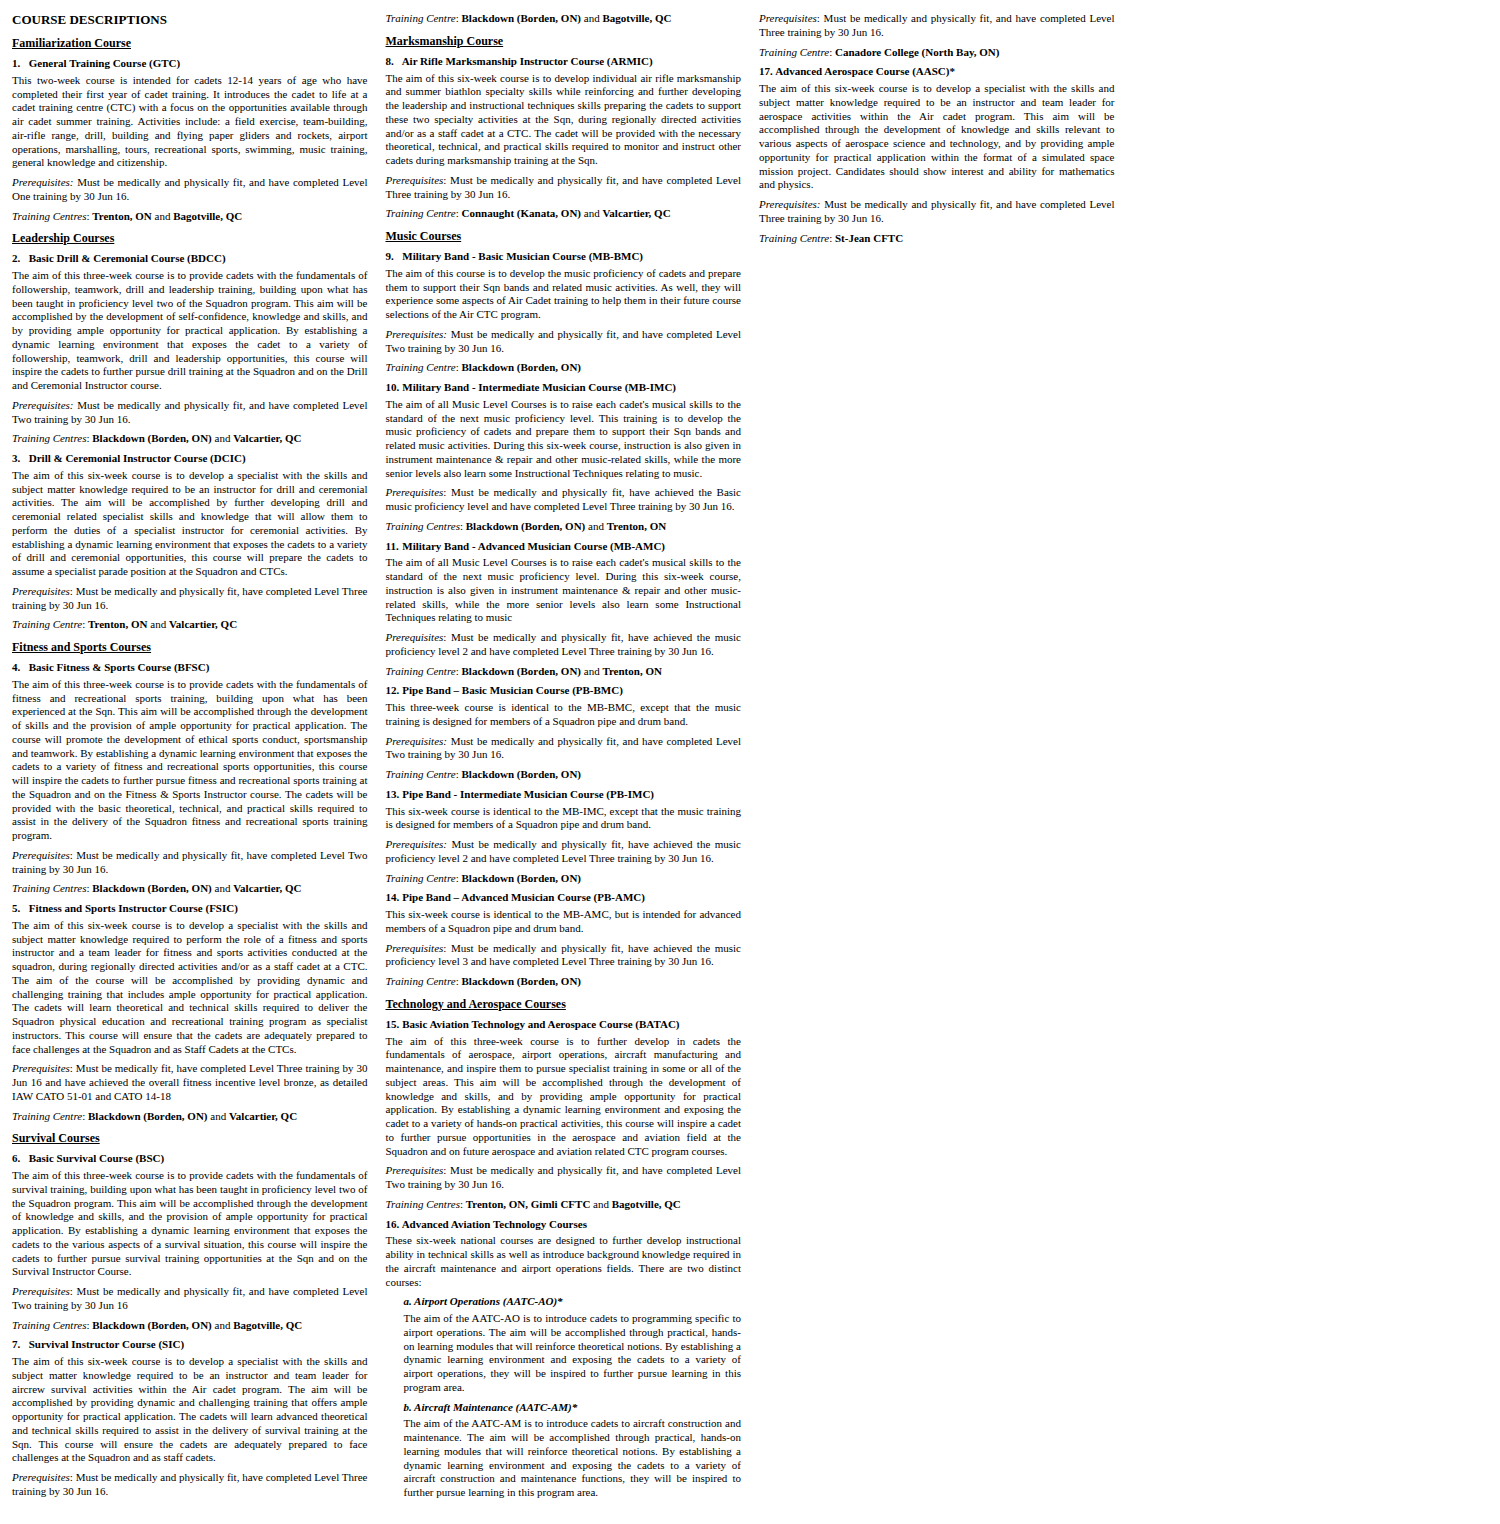Course Descriptions
Familiarization Course
1. General Training Course (GTC)
This two-week course is intended for cadets 12-14 years of age who have completed their first year of cadet training. It introduces the cadet to life at a cadet training centre (CTC) with a focus on the opportunities available through air cadet summer training. Activities include: a field exercise, team-building, air-rifle range, drill, building and flying paper gliders and rockets, airport operations, marshalling, tours, recreational sports, swimming, music training, general knowledge and citizenship.
Prerequisites: Must be medically and physically fit, and have completed Level One training by 30 Jun 16.
Training Centres: Trenton, ON and Bagotville, QC
Leadership Courses
2. Basic Drill & Ceremonial Course (BDCC)
The aim of this three-week course is to provide cadets with the fundamentals of followership, teamwork, drill and leadership training, building upon what has been taught in proficiency level two of the Squadron program. This aim will be accomplished by the development of self-confidence, knowledge and skills, and by providing ample opportunity for practical application. By establishing a dynamic learning environment that exposes the cadet to a variety of followership, teamwork, drill and leadership opportunities, this course will inspire the cadets to further pursue drill training at the Squadron and on the Drill and Ceremonial Instructor course.
Prerequisites: Must be medically and physically fit, and have completed Level Two training by 30 Jun 16.
Training Centres: Blackdown (Borden, ON) and Valcartier, QC
3. Drill & Ceremonial Instructor Course (DCIC)
The aim of this six-week course is to develop a specialist with the skills and subject matter knowledge required to be an instructor for drill and ceremonial activities. The aim will be accomplished by further developing drill and ceremonial related specialist skills and knowledge that will allow them to perform the duties of a specialist instructor for ceremonial activities. By establishing a dynamic learning environment that exposes the cadets to a variety of drill and ceremonial opportunities, this course will prepare the cadets to assume a specialist parade position at the Squadron and CTCs.
Prerequisites: Must be medically and physically fit, have completed Level Three training by 30 Jun 16.
Training Centre: Trenton, ON and Valcartier, QC
Fitness and Sports Courses
4. Basic Fitness & Sports Course (BFSC)
The aim of this three-week course is to provide cadets with the fundamentals of fitness and recreational sports training, building upon what has been experienced at the Sqn. This aim will be accomplished through the development of skills and the provision of ample opportunity for practical application. The course will promote the development of ethical sports conduct, sportsmanship and teamwork. By establishing a dynamic learning environment that exposes the cadets to a variety of fitness and recreational sports opportunities, this course will inspire the cadets to further pursue fitness and recreational sports training at the Squadron and on the Fitness & Sports Instructor course. The cadets will be provided with the basic theoretical, technical, and practical skills required to assist in the delivery of the Squadron fitness and recreational sports training program.
Prerequisites: Must be medically and physically fit, have completed Level Two training by 30 Jun 16.
Training Centres: Blackdown (Borden, ON) and Valcartier, QC
5. Fitness and Sports Instructor Course (FSIC)
The aim of this six-week course is to develop a specialist with the skills and subject matter knowledge required to perform the role of a fitness and sports instructor and a team leader for fitness and sports activities conducted at the squadron, during regionally directed activities and/or as a staff cadet at a CTC. The aim of the course will be accomplished by providing dynamic and challenging training that includes ample opportunity for practical application. The cadets will learn theoretical and technical skills required to deliver the Squadron physical education and recreational training program as specialist instructors. This course will ensure that the cadets are adequately prepared to face challenges at the Squadron and as Staff Cadets at the CTCs.
Prerequisites: Must be medically fit, have completed Level Three training by 30 Jun 16 and have achieved the overall fitness incentive level bronze, as detailed IAW CATO 51-01 and CATO 14-18
Training Centre: Blackdown (Borden, ON) and Valcartier, QC
Survival Courses
6. Basic Survival Course (BSC)
The aim of this three-week course is to provide cadets with the fundamentals of survival training, building upon what has been taught in proficiency level two of the Squadron program. This aim will be accomplished through the development of knowledge and skills, and the provision of ample opportunity for practical application. By establishing a dynamic learning environment that exposes the cadets to the various aspects of a survival situation, this course will inspire the cadets to further pursue survival training opportunities at the Sqn and on the Survival Instructor Course.
Prerequisites: Must be medically and physically fit, and have completed Level Two training by 30 Jun 16
Training Centres: Blackdown (Borden, ON) and Bagotville, QC
7. Survival Instructor Course (SIC)
The aim of this six-week course is to develop a specialist with the skills and subject matter knowledge required to be an instructor and team leader for aircrew survival activities within the Air cadet program. The aim will be accomplished by providing dynamic and challenging training that offers ample opportunity for practical application. The cadets will learn advanced theoretical and technical skills required to assist in the delivery of survival training at the Sqn. This course will ensure the cadets are adequately prepared to face challenges at the Squadron and as staff cadets.
Prerequisites: Must be medically and physically fit, have completed Level Three training by 30 Jun 16.
Training Centre: Blackdown (Borden, ON) and Bagotville, QC
Marksmanship Course
8. Air Rifle Marksmanship Instructor Course (ARMIC)
The aim of this six-week course is to develop individual air rifle marksmanship and summer biathlon specialty skills while reinforcing and further developing the leadership and instructional techniques skills preparing the cadets to support these two specialty activities at the Sqn, during regionally directed activities and/or as a staff cadet at a CTC. The cadet will be provided with the necessary theoretical, technical, and practical skills required to monitor and instruct other cadets during marksmanship training at the Sqn.
Prerequisites: Must be medically and physically fit, and have completed Level Three training by 30 Jun 16.
Training Centre: Connaught (Kanata, ON) and Valcartier, QC
Music Courses
9. Military Band - Basic Musician Course (MB-BMC)
The aim of this course is to develop the music proficiency of cadets and prepare them to support their Sqn bands and related music activities. As well, they will experience some aspects of Air Cadet training to help them in their future course selections of the Air CTC program.
Prerequisites: Must be medically and physically fit, and have completed Level Two training by 30 Jun 16.
Training Centre: Blackdown (Borden, ON)
10. Military Band - Intermediate Musician Course (MB-IMC)
The aim of all Music Level Courses is to raise each cadet's musical skills to the standard of the next music proficiency level. This training is to develop the music proficiency of cadets and prepare them to support their Sqn bands and related music activities. During this six-week course, instruction is also given in instrument maintenance & repair and other music-related skills, while the more senior levels also learn some Instructional Techniques relating to music.
Prerequisites: Must be medically and physically fit, have achieved the Basic music proficiency level and have completed Level Three training by 30 Jun 16.
Training Centres: Blackdown (Borden, ON) and Trenton, ON
11. Military Band - Advanced Musician Course (MB-AMC)
The aim of all Music Level Courses is to raise each cadet's musical skills to the standard of the next music proficiency level. During this six-week course, instruction is also given in instrument maintenance & repair and other music-related skills, while the more senior levels also learn some Instructional Techniques relating to music
Prerequisites: Must be medically and physically fit, have achieved the music proficiency level 2 and have completed Level Three training by 30 Jun 16.
Training Centre: Blackdown (Borden, ON) and Trenton, ON
12. Pipe Band – Basic Musician Course (PB-BMC)
This three-week course is identical to the MB-BMC, except that the music training is designed for members of a Squadron pipe and drum band.
Prerequisites: Must be medically and physically fit, and have completed Level Two training by 30 Jun 16.
Training Centre: Blackdown (Borden, ON)
13. Pipe Band - Intermediate Musician Course (PB-IMC)
This six-week course is identical to the MB-IMC, except that the music training is designed for members of a Squadron pipe and drum band.
Prerequisites: Must be medically and physically fit, have achieved the music proficiency level 2 and have completed Level Three training by 30 Jun 16.
Training Centre: Blackdown (Borden, ON)
14. Pipe Band – Advanced Musician Course (PB-AMC)
This six-week course is identical to the MB-AMC, but is intended for advanced members of a Squadron pipe and drum band.
Prerequisites: Must be medically and physically fit, have achieved the music proficiency level 3 and have completed Level Three training by 30 Jun 16.
Training Centre: Blackdown (Borden, ON)
Technology and Aerospace Courses
15. Basic Aviation Technology and Aerospace Course (BATAC)
The aim of this three-week course is to further develop in cadets the fundamentals of aerospace, airport operations, aircraft manufacturing and maintenance, and inspire them to pursue specialist training in some or all of the subject areas. This aim will be accomplished through the development of knowledge and skills, and by providing ample opportunity for practical application. By establishing a dynamic learning environment and exposing the cadet to a variety of hands-on practical activities, this course will inspire a cadet to further pursue opportunities in the aerospace and aviation field at the Squadron and on future aerospace and aviation related CTC program courses.
Prerequisites: Must be medically and physically fit, and have completed Level Two training by 30 Jun 16.
Training Centres: Trenton, ON, Gimli CFTC and Bagotville, QC
16. Advanced Aviation Technology Courses
These six-week national courses are designed to further develop instructional ability in technical skills as well as introduce background knowledge required in the aircraft maintenance and airport operations fields. There are two distinct courses:
a. Airport Operations (AATC-AO)*
The aim of the AATC-AO is to introduce cadets to programming specific to airport operations. The aim will be accomplished through practical, hands-on learning modules that will reinforce theoretical notions. By establishing a dynamic learning environment and exposing the cadets to a variety of airport operations, they will be inspired to further pursue learning in this program area.
b. Aircraft Maintenance (AATC-AM)*
The aim of the AATC-AM is to introduce cadets to aircraft construction and maintenance. The aim will be accomplished through practical, hands-on learning modules that will reinforce theoretical notions. By establishing a dynamic learning environment and exposing the cadets to a variety of aircraft construction and maintenance functions, they will be inspired to further pursue learning in this program area.
Prerequisites: Must be medically and physically fit, and have completed Level Three training by 30 Jun 16.
Training Centre: Canadore College (North Bay, ON)
17. Advanced Aerospace Course (AASC)*
The aim of this six-week course is to develop a specialist with the skills and subject matter knowledge required to be an instructor and team leader for aerospace activities within the Air cadet program. This aim will be accomplished through the development of knowledge and skills relevant to various aspects of aerospace science and technology, and by providing ample opportunity for practical application within the format of a simulated space mission project. Candidates should show interest and ability for mathematics and physics.
Prerequisites: Must be medically and physically fit, and have completed Level Three training by 30 Jun 16.
Training Centre: St-Jean CFTC